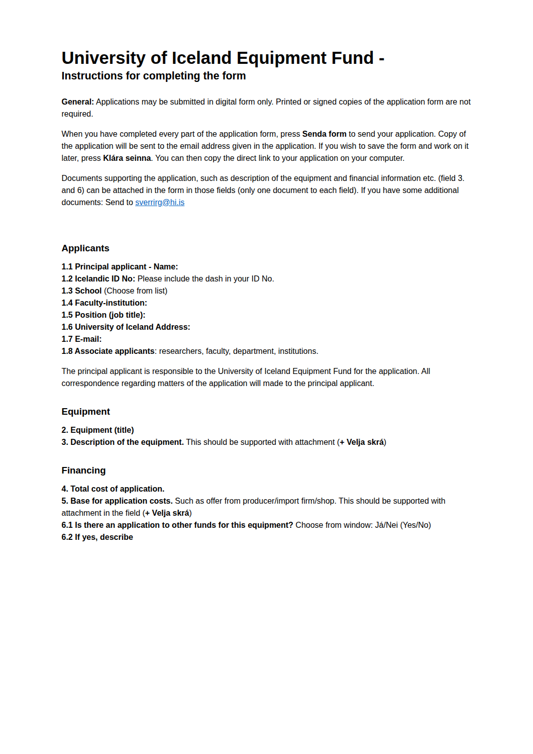University of Iceland Equipment Fund -
Instructions for completing the form
General: Applications may be submitted in digital form only. Printed or signed copies of the application form are not required.
When you have completed every part of the application form, press Senda form to send your application. Copy of the application will be sent to the email address given in the application. If you wish to save the form and work on it later, press Klára seinna. You can then copy the direct link to your application on your computer.
Documents supporting the application, such as description of the equipment and financial information etc. (field 3. and 6) can be attached in the form in those fields (only one document to each field). If you have some additional documents: Send to sverrirg@hi.is
Applicants
1.1 Principal applicant - Name:
1.2 Icelandic ID No: Please include the dash in your ID No.
1.3 School (Choose from list)
1.4 Faculty-institution:
1.5 Position (job title):
1.6 University of Iceland Address:
1.7 E-mail:
1.8 Associate applicants: researchers, faculty, department, institutions.
The principal applicant is responsible to the University of Iceland Equipment Fund for the application. All correspondence regarding matters of the application will made to the principal applicant.
Equipment
2. Equipment (title)
3. Description of the equipment. This should be supported with attachment (+ Velja skrá)
Financing
4. Total cost of application.
5. Base for application costs. Such as offer from producer/import firm/shop. This should be supported with attachment in the field (+ Velja skrá)
6.1 Is there an application to other funds for this equipment? Choose from window: Já/Nei (Yes/No)
6.2 If yes, describe